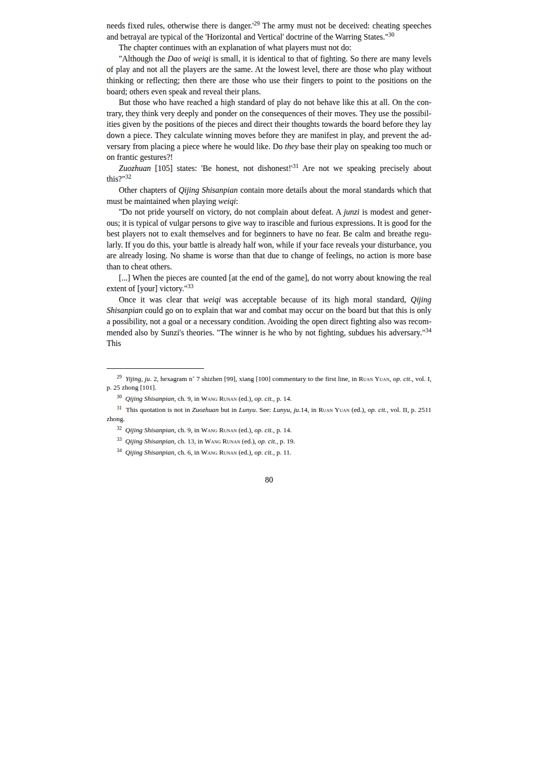needs fixed rules, otherwise there is danger.'29 The army must not be deceived: cheating speeches and betrayal are typical of the 'Horizontal and Vertical' doctrine of the Warring States."30
The chapter continues with an explanation of what players must not do:
"Although the Dao of weiqi is small, it is identical to that of fighting. So there are many levels of play and not all the players are the same. At the lowest level, there are those who play without thinking or reflecting; then there are those who use their fingers to point to the positions on the board; others even speak and reveal their plans.
But those who have reached a high standard of play do not behave like this at all. On the contrary, they think very deeply and ponder on the consequences of their moves. They use the possibilities given by the positions of the pieces and direct their thoughts towards the board before they lay down a piece. They calculate winning moves before they are manifest in play, and prevent the adversary from placing a piece where he would like. Do they base their play on speaking too much or on frantic gestures?!
Zuozhuan [105] states: 'Be honest, not dishonest!'31 Are not we speaking precisely about this?"32
Other chapters of Qijing Shisanpian contain more details about the moral standards which that must be maintained when playing weiqi:
"Do not pride yourself on victory, do not complain about defeat. A junzi is modest and generous; it is typical of vulgar persons to give way to irascible and furious expressions. It is good for the best players not to exalt themselves and for beginners to have no fear. Be calm and breathe regularly. If you do this, your battle is already half won, while if your face reveals your disturbance, you are already losing. No shame is worse than that due to change of feelings, no action is more base than to cheat others.
[...] When the pieces are counted [at the end of the game], do not worry about knowing the real extent of [your] victory."33
Once it was clear that weiqi was acceptable because of its high moral standard, Qijing Shisanpian could go on to explain that war and combat may occur on the board but that this is only a possibility, not a goal or a necessary condition. Avoiding the open direct fighting also was recommended also by Sunzi's theories. "The winner is he who by not fighting, subdues his adversary."34 This
29 Yijing, ju. 2, hexagram n˚ 7 shizhen [99], xiang [100] commentary to the first line, in Ruan Yuan, op. cit., vol. I, p. 25 zhong [101].
30 Qijing Shisanpian, ch. 9, in Wang Runan (ed.), op. cit., p. 14.
31 This quotation is not in Zuozhuan but in Lunyu. See: Lunyu, ju.14, in Ruan Yuan (ed.), op. cit., vol. II, p. 2511 zhong.
32 Qijing Shisanpian, ch. 9, in Wang Runan (ed.), op. cit., p. 14.
33 Qijing Shisanpian, ch. 13, in Wang Runan (ed.), op. cit., p. 19.
34 Qijing Shisanpian, ch. 6, in Wang Runan (ed.), op. cit., p. 11.
80